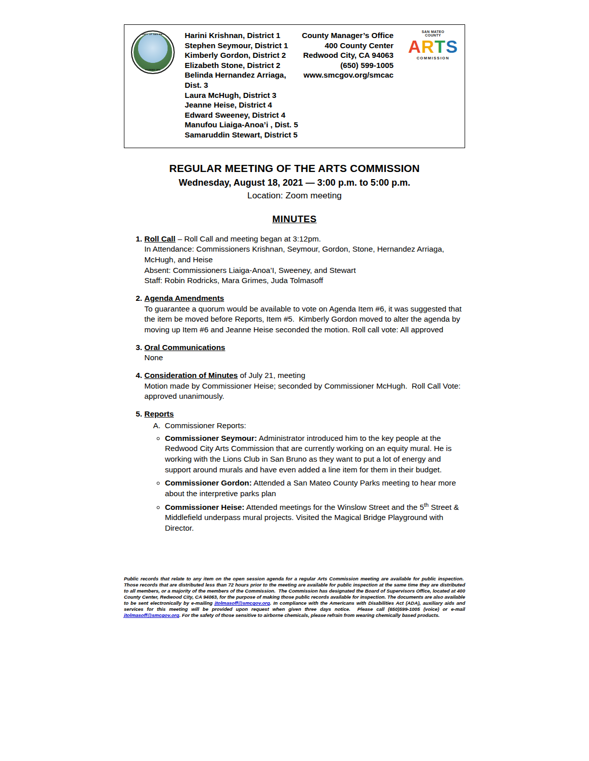| | Harini Krishnan, District 1 Stephen Seymour, District 1 Kimberly Gordon, District 2 Elizabeth Stone, District 2 Belinda Hernandez Arriaga, Dist. 3 Laura McHugh, District 3 Jeanne Heise, District 4 Edward Sweeney, District 4 Manufou Liaiga-Anoa’i , Dist. 5 Samaruddin Stewart, District 5 | County Manager’s Office 400 County Center Redwood City, CA 94063 (650) 599-1005 www.smcgov.org/smcac | SAN MATEO COUNTY A R T S COMMISSION |
REGULAR MEETING OF THE ARTS COMMISSION
Wednesday, August 18, 2021 — 3:00 p.m. to 5:00 p.m.
Location: Zoom meeting
MINUTES
Roll Call – Roll Call and meeting began at 3:12pm.
In Attendance: Commissioners Krishnan, Seymour, Gordon, Stone, Hernandez Arriaga, McHugh, and Heise
Absent: Commissioners Liaiga-Anoa’I, Sweeney, and Stewart
Staff: Robin Rodricks, Mara Grimes, Juda Tolmasoff
Agenda Amendments
To guarantee a quorum would be available to vote on Agenda Item #6, it was suggested that the item be moved before Reports, Item #5. Kimberly Gordon moved to alter the agenda by moving up Item #6 and Jeanne Heise seconded the motion. Roll call vote: All approved
Oral Communications
None
Consideration of Minutes of July 21, meeting
Motion made by Commissioner Heise; seconded by Commissioner McHugh. Roll Call Vote: approved unanimously.
Reports
A. Commissioner Reports:
Commissioner Seymour: Administrator introduced him to the key people at the Redwood City Arts Commission that are currently working on an equity mural. He is working with the Lions Club in San Bruno as they want to put a lot of energy and support around murals and have even added a line item for them in their budget.
Commissioner Gordon: Attended a San Mateo County Parks meeting to hear more about the interpretive parks plan
Commissioner Heise: Attended meetings for the Winslow Street and the 5th Street & Middlefield underpass mural projects. Visited the Magical Bridge Playground with Director.
Public records that relate to any item on the open session agenda for a regular Arts Commission meeting are available for public inspection. Those records that are distributed less than 72 hours prior to the meeting are available for public inspection at the same time they are distributed to all members, or a majority of the members of the Commission. The Commission has designated the Board of Supervisors Office, located at 400 County Center, Redwood City, CA 94063, for the purpose of making those public records available for inspection. The documents are also available to be sent electronically by e-mailing jtolmasoff@smcgov.org. In compliance with the Americans with Disabilities Act (ADA), auxiliary aids and services for this meeting will be provided upon request when given three days notice. Please call (650)599-1005 (voice) or e-mail jtolmasoff@smcgov.org. For the safety of those sensitive to airborne chemicals, please refrain from wearing chemically based products.